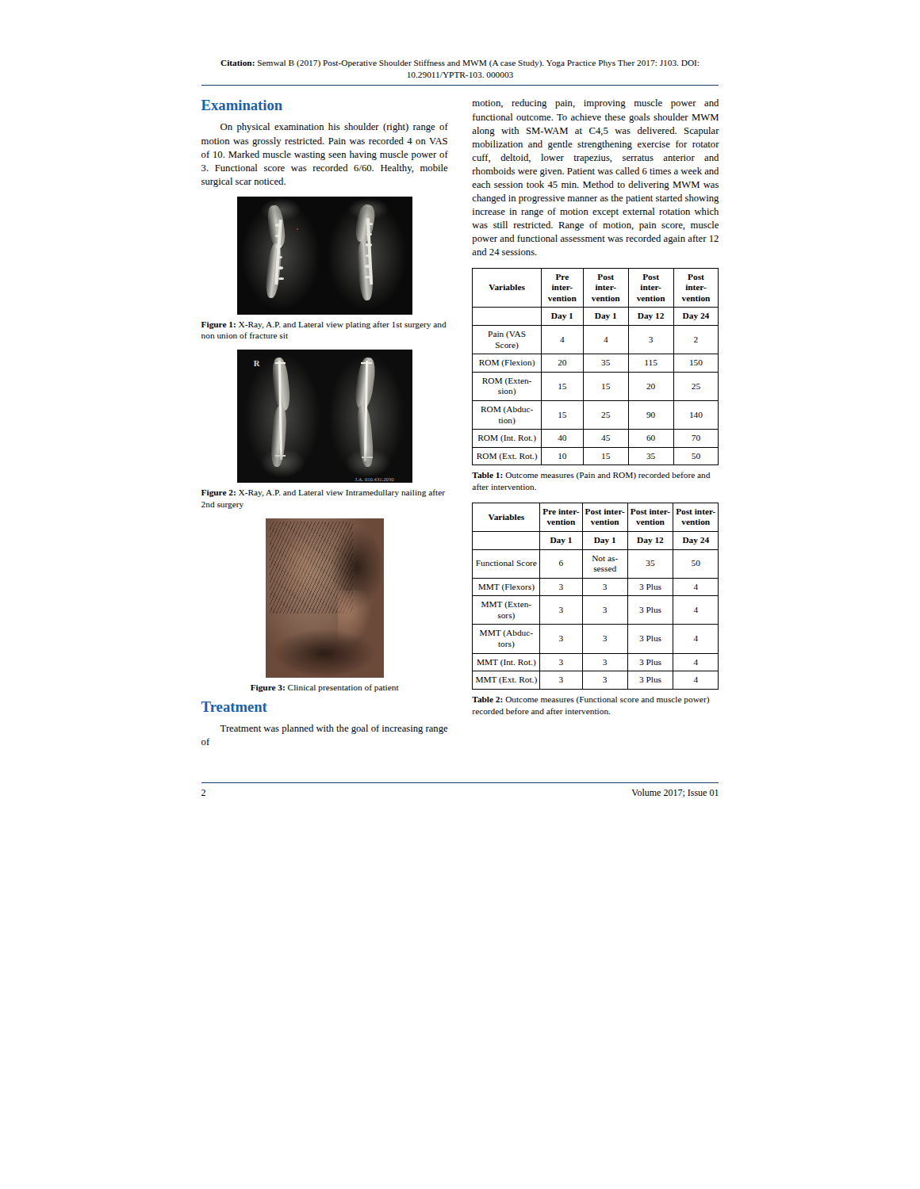Citation: Semwal B (2017) Post-Operative Shoulder Stiffness and MWM (A case Study). Yoga Practice Phys Ther 2017: J103. DOI: 10.29011/YPTR-103. 000003
Examination
On physical examination his shoulder (right) range of motion was grossly restricted. Pain was recorded 4 on VAS of 10. Marked muscle wasting seen having muscle power of 3. Functional score was recorded 6/60. Healthy, mobile surgical scar noticed.
Figure 1: X-Ray, A.P. and Lateral view plating after 1st surgery and non union of fracture sit
R
J.A. 010.431.2030
Figure 2: X-Ray, A.P. and Lateral view Intramedullary nailing after 2nd surgery
Figure 3: Clinical presentation of patient
Treatment
Treatment was planned with the goal of increasing range of
motion, reducing pain, improving muscle power and functional outcome. To achieve these goals shoulder MWM along with SM-WAM at C4,5 was delivered. Scapular mobilization and gentle strengthening exercise for rotator cuff, deltoid, lower trapezius, serratus anterior and rhomboids were given. Patient was called 6 times a week and each session took 45 min. Method to delivering MWM was changed in progressive manner as the patient started showing increase in range of motion except external rotation which was still restricted. Range of motion, pain score, muscle power and functional assessment was recorded again after 12 and 24 sessions.
| Variables | Pre inter- vention | Post inter- vention | Post inter- vention | Post inter- vention |
| --- | --- | --- | --- | --- |
| | Day 1 | Day 1 | Day 12 | Day 24 |
| Pain (VAS Score) | 4 | 4 | 3 | 2 |
| ROM (Flexion) | 20 | 35 | 115 | 150 |
| ROM (Exten- sion) | 15 | 15 | 20 | 25 |
| ROM (Abduc- tion) | 15 | 25 | 90 | 140 |
| ROM (Int. Rot.) | 40 | 45 | 60 | 70 |
| ROM (Ext. Rot.) | 10 | 15 | 35 | 50 |
Table 1: Outcome measures (Pain and ROM) recorded before and after intervention.
| Variables | Pre inter- vention | Post inter- vention | Post inter- vention | Post inter- vention |
| --- | --- | --- | --- | --- |
| | Day 1 | Day 1 | Day 12 | Day 24 |
| Functional Score | 6 | Not as- sessed | 35 | 50 |
| MMT (Flexors) | 3 | 3 | 3 Plus | 4 |
| MMT (Exten- sors) | 3 | 3 | 3 Plus | 4 |
| MMT (Abduc- tors) | 3 | 3 | 3 Plus | 4 |
| MMT (Int. Rot.) | 3 | 3 | 3 Plus | 4 |
| MMT (Ext. Rot.) | 3 | 3 | 3 Plus | 4 |
Table 2: Outcome measures (Functional score and muscle power) recorded before and after intervention.
2
Volume 2017; Issue 01